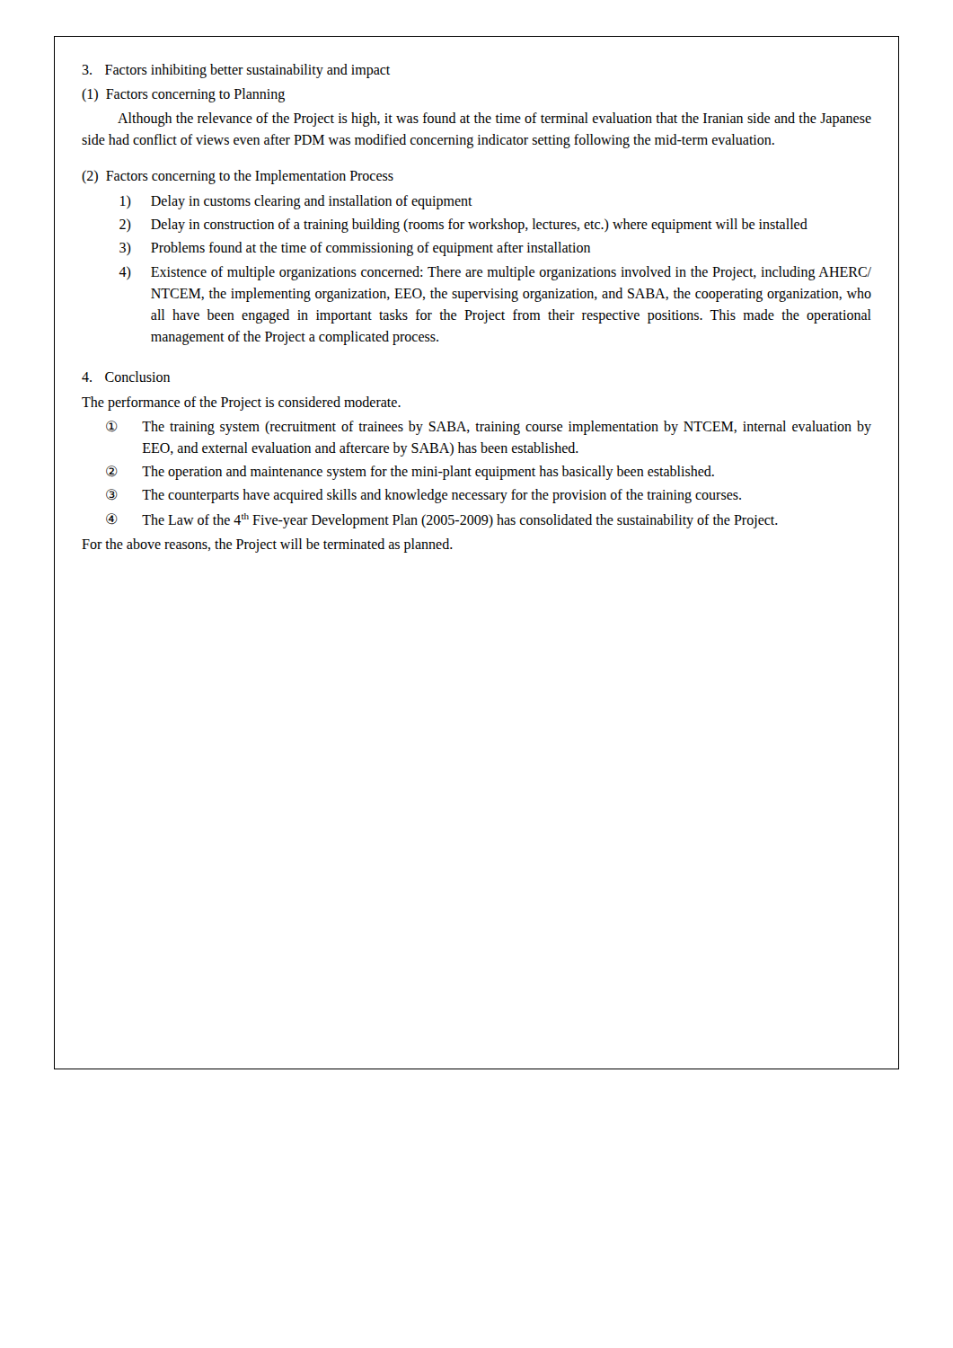3. Factors inhibiting better sustainability and impact
(1) Factors concerning to Planning
Although the relevance of the Project is high, it was found at the time of terminal evaluation that the Iranian side and the Japanese side had conflict of views even after PDM was modified concerning indicator setting following the mid-term evaluation.
(2) Factors concerning to the Implementation Process
1)
Delay in customs clearing and installation of equipment
2)
Delay in construction of a training building (rooms for workshop, lectures, etc.) where equipment will be installed
3)
Problems found at the time of commissioning of equipment after installation
4)
Existence of multiple organizations concerned: There are multiple organizations involved in the Project, including AHERC/ NTCEM, the implementing organization, EEO, the supervising organization, and SABA, the cooperating organization, who all have been engaged in important tasks for the Project from their respective positions. This made the operational management of the Project a complicated process.
4. Conclusion
The performance of the Project is considered moderate.
①
The training system (recruitment of trainees by SABA, training course implementation by NTCEM, internal evaluation by EEO, and external evaluation and aftercare by SABA) has been established.
②
The operation and maintenance system for the mini-plant equipment has basically been established.
③
The counterparts have acquired skills and knowledge necessary for the provision of the training courses.
④
The Law of the 4th Five-year Development Plan (2005-2009) has consolidated the sustainability of the Project.
For the above reasons, the Project will be terminated as planned.